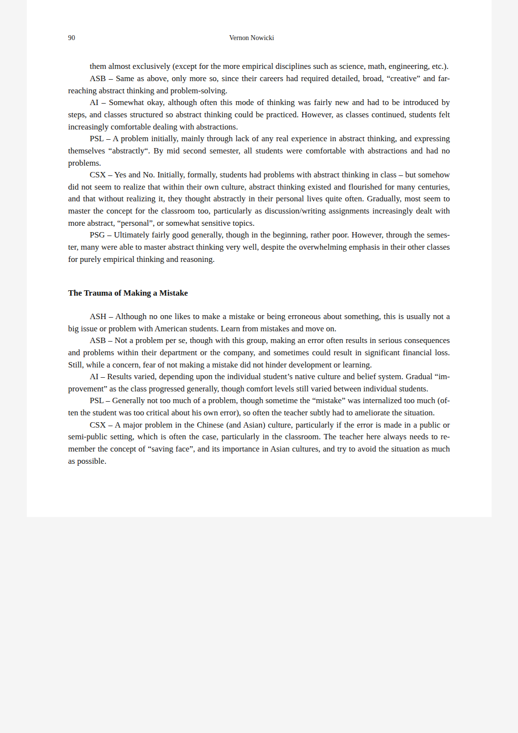90 Vernon Nowicki
them almost exclusively (except for the more empirical disciplines such as science, math, engineering, etc.).
ASB – Same as above, only more so, since their careers had required detailed, broad, “creative” and far-reaching abstract thinking and problem-solving.
AI – Somewhat okay, although often this mode of thinking was fairly new and had to be introduced by steps, and classes structured so abstract thinking could be practiced. However, as classes continued, students felt increasingly comfortable dealing with abstractions.
PSL – A problem initially, mainly through lack of any real experience in abstract thinking, and expressing themselves “abstractly“. By mid second semester, all students were comfortable with abstractions and had no problems.
CSX – Yes and No. Initially, formally, students had problems with abstract thinking in class – but somehow did not seem to realize that within their own culture, abstract thinking existed and flourished for many centuries, and that without realizing it, they thought abstractly in their personal lives quite often. Gradually, most seem to master the concept for the classroom too, particularly as discussion/writing assignments increasingly dealt with more abstract, “personal”, or somewhat sensitive topics.
PSG – Ultimately fairly good generally, though in the beginning, rather poor. However, through the semester, many were able to master abstract thinking very well, despite the overwhelming emphasis in their other classes for purely empirical thinking and reasoning.
The Trauma of Making a Mistake
ASH – Although no one likes to make a mistake or being erroneous about something, this is usually not a big issue or problem with American students. Learn from mistakes and move on.
ASB – Not a problem per se, though with this group, making an error often results in serious consequences and problems within their department or the company, and sometimes could result in significant financial loss. Still, while a concern, fear of not making a mistake did not hinder development or learning.
AI – Results varied, depending upon the individual student’s native culture and belief system. Gradual “improvement” as the class progressed generally, though comfort levels still varied between individual students.
PSL – Generally not too much of a problem, though sometime the “mistake” was internalized too much (often the student was too critical about his own error), so often the teacher subtly had to ameliorate the situation.
CSX – A major problem in the Chinese (and Asian) culture, particularly if the error is made in a public or semi-public setting, which is often the case, particularly in the classroom. The teacher here always needs to remember the concept of “saving face”, and its importance in Asian cultures, and try to avoid the situation as much as possible.